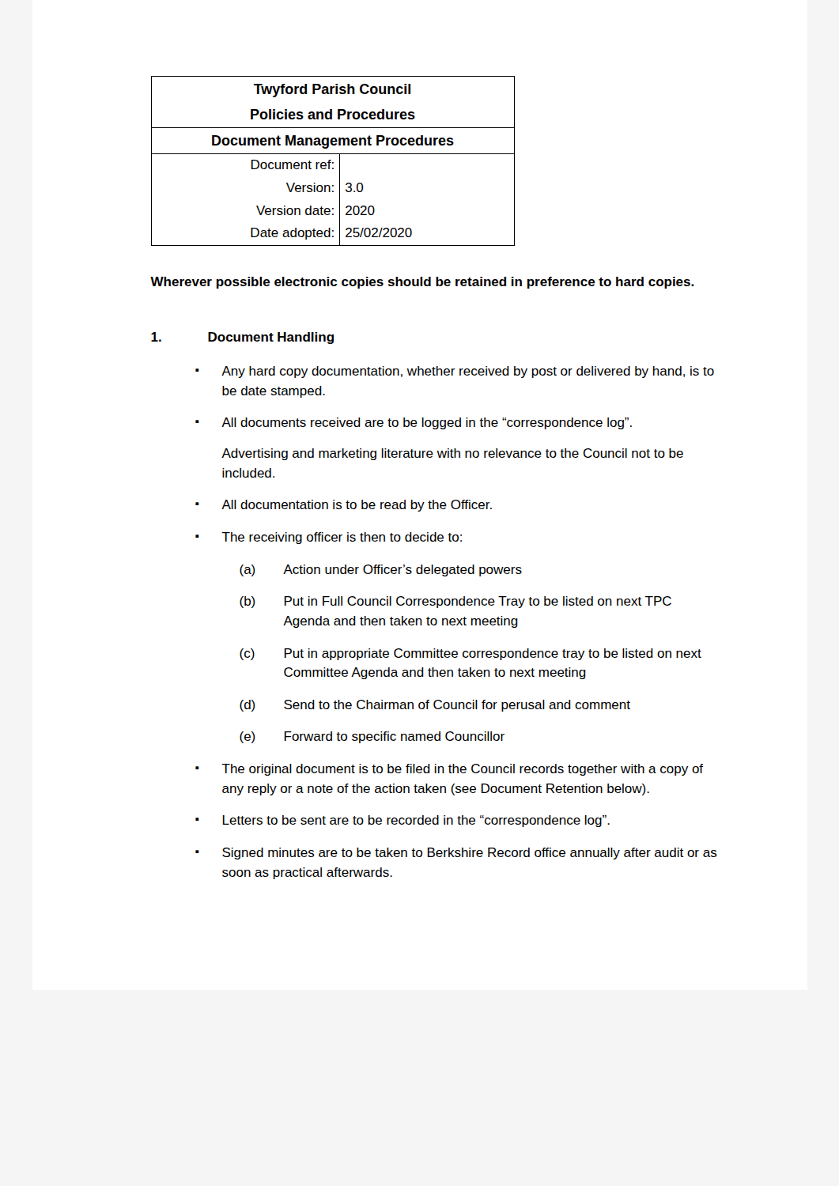| Twyford Parish Council |
| Policies and Procedures |
| Document Management Procedures |
| Document ref: | |
| Version: | 3.0 |
| Version date: | 2020 |
| Date adopted: | 25/02/2020 |
Wherever possible electronic copies should be retained in preference to hard copies.
1. Document Handling
Any hard copy documentation, whether received by post or delivered by hand, is to be date stamped.
All documents received are to be logged in the “correspondence log”.
Advertising and marketing literature with no relevance to the Council not to be included.
All documentation is to be read by the Officer.
The receiving officer is then to decide to:
(a) Action under Officer’s delegated powers
(b) Put in Full Council Correspondence Tray to be listed on next TPC Agenda and then taken to next meeting
(c) Put in appropriate Committee correspondence tray to be listed on next Committee Agenda and then taken to next meeting
(d) Send to the Chairman of Council for perusal and comment
(e) Forward to specific named Councillor
The original document is to be filed in the Council records together with a copy of any reply or a note of the action taken (see Document Retention below).
Letters to be sent are to be recorded in the “correspondence log”.
Signed minutes are to be taken to Berkshire Record office annually after audit or as soon as practical afterwards.